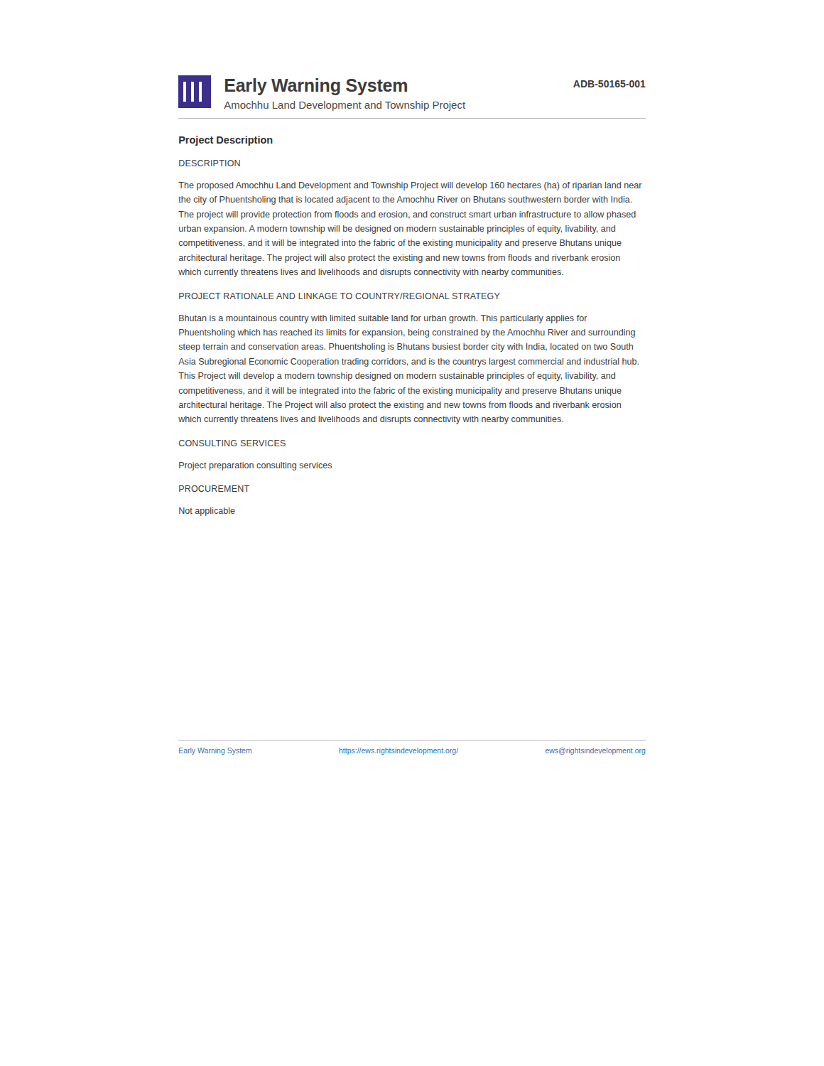Early Warning System
Amochhu Land Development and Township Project
ADB-50165-001
Project Description
DESCRIPTION
The proposed Amochhu Land Development and Township Project will develop 160 hectares (ha) of riparian land near the city of Phuentsholing that is located adjacent to the Amochhu River on Bhutans southwestern border with India. The project will provide protection from floods and erosion, and construct smart urban infrastructure to allow phased urban expansion. A modern township will be designed on modern sustainable principles of equity, livability, and competitiveness, and it will be integrated into the fabric of the existing municipality and preserve Bhutans unique architectural heritage. The project will also protect the existing and new towns from floods and riverbank erosion which currently threatens lives and livelihoods and disrupts connectivity with nearby communities.
PROJECT RATIONALE AND LINKAGE TO COUNTRY/REGIONAL STRATEGY
Bhutan is a mountainous country with limited suitable land for urban growth. This particularly applies for Phuentsholing which has reached its limits for expansion, being constrained by the Amochhu River and surrounding steep terrain and conservation areas. Phuentsholing is Bhutans busiest border city with India, located on two South Asia Subregional Economic Cooperation trading corridors, and is the countrys largest commercial and industrial hub. This Project will develop a modern township designed on modern sustainable principles of equity, livability, and competitiveness, and it will be integrated into the fabric of the existing municipality and preserve Bhutans unique architectural heritage. The Project will also protect the existing and new towns from floods and riverbank erosion which currently threatens lives and livelihoods and disrupts connectivity with nearby communities.
CONSULTING SERVICES
Project preparation consulting services
PROCUREMENT
Not applicable
Early Warning System
https://ews.rightsindevelopment.org/
ews@rightsindevelopment.org